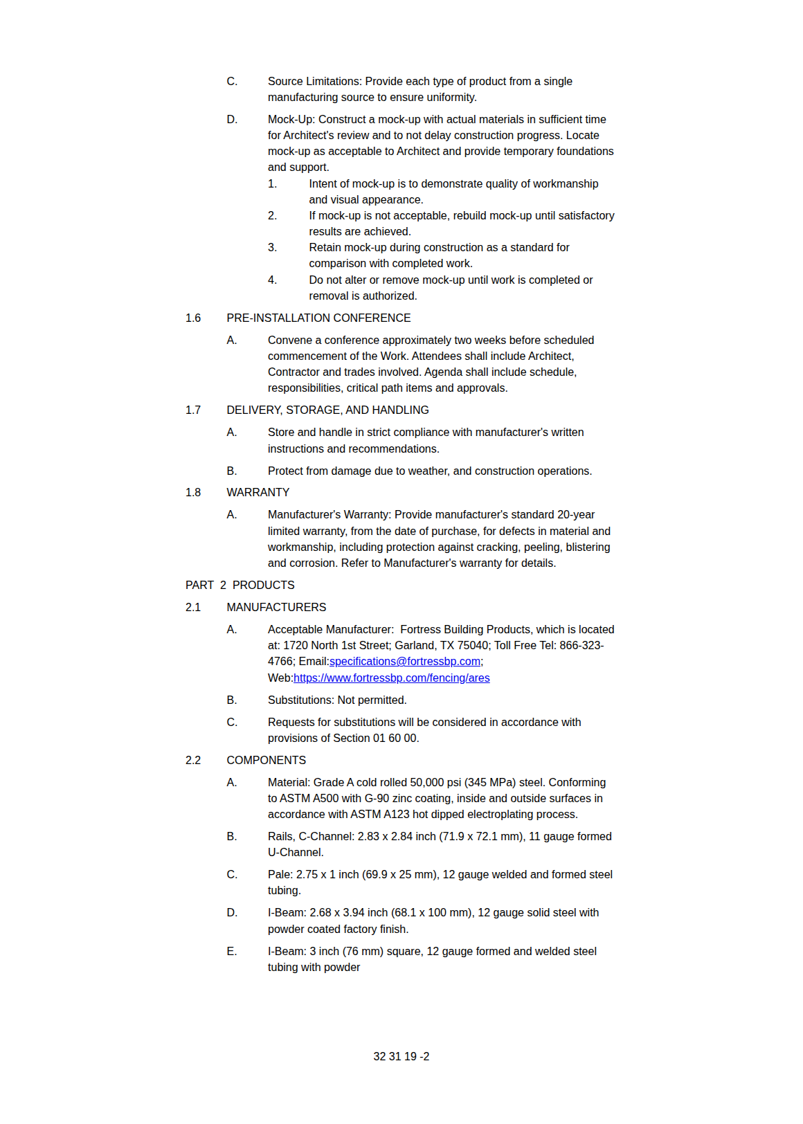C. Source Limitations: Provide each type of product from a single manufacturing source to ensure uniformity.
D. Mock-Up: Construct a mock-up with actual materials in sufficient time for Architect's review and to not delay construction progress. Locate mock-up as acceptable to Architect and provide temporary foundations and support.
1. Intent of mock-up is to demonstrate quality of workmanship and visual appearance.
2. If mock-up is not acceptable, rebuild mock-up until satisfactory results are achieved.
3. Retain mock-up during construction as a standard for comparison with completed work.
4. Do not alter or remove mock-up until work is completed or removal is authorized.
1.6 PRE-INSTALLATION CONFERENCE
A. Convene a conference approximately two weeks before scheduled commencement of the Work. Attendees shall include Architect, Contractor and trades involved. Agenda shall include schedule, responsibilities, critical path items and approvals.
1.7 DELIVERY, STORAGE, AND HANDLING
A. Store and handle in strict compliance with manufacturer's written instructions and recommendations.
B. Protect from damage due to weather, and construction operations.
1.8 WARRANTY
A. Manufacturer's Warranty: Provide manufacturer's standard 20-year limited warranty, from the date of purchase, for defects in material and workmanship, including protection against cracking, peeling, blistering and corrosion. Refer to Manufacturer's warranty for details.
PART 2 PRODUCTS
2.1 MANUFACTURERS
A. Acceptable Manufacturer: Fortress Building Products, which is located at: 1720 North 1st Street; Garland, TX 75040; Toll Free Tel: 866-323-4766; Email:specifications@fortressbp.com; Web:https://www.fortressbp.com/fencing/ares
B. Substitutions: Not permitted.
C. Requests for substitutions will be considered in accordance with provisions of Section 01 60 00.
2.2 COMPONENTS
A. Material: Grade A cold rolled 50,000 psi (345 MPa) steel. Conforming to ASTM A500 with G-90 zinc coating, inside and outside surfaces in accordance with ASTM A123 hot dipped electroplating process.
B. Rails, C-Channel: 2.83 x 2.84 inch (71.9 x 72.1 mm), 11 gauge formed U-Channel.
C. Pale: 2.75 x 1 inch (69.9 x 25 mm), 12 gauge welded and formed steel tubing.
D. I-Beam: 2.68 x 3.94 inch (68.1 x 100 mm), 12 gauge solid steel with powder coated factory finish.
E. I-Beam: 3 inch (76 mm) square, 12 gauge formed and welded steel tubing with powder
32 31 19 -2